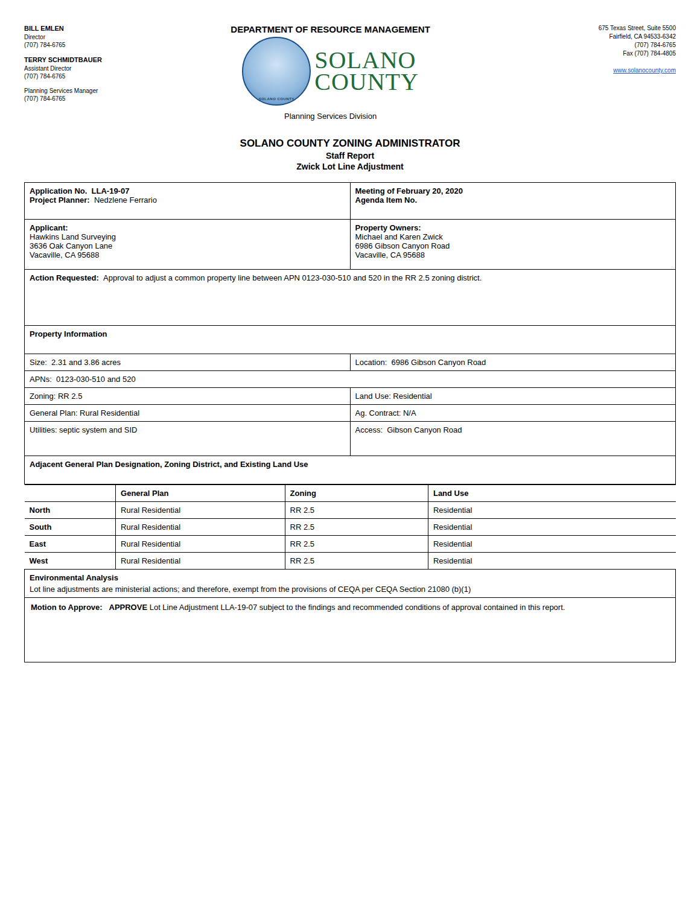BILL EMLEN
Director
(707) 784-6765
TERRY SCHMIDTBAUER
Assistant Director
(707) 784-6765
Planning Services Manager
(707) 784-6765
DEPARTMENT OF RESOURCE MANAGEMENT
SOLANO COUNTY
Planning Services Division
675 Texas Street, Suite 5500
Fairfield, CA 94533-6342
(707) 784-6765
Fax (707) 784-4805
www.solanocounty.com
SOLANO COUNTY ZONING ADMINISTRATOR
Staff Report
Zwick Lot Line Adjustment
| Application No. LLA-19-07 Project Planner: Nedzlene Ferrario | Meeting of February 20, 2020 Agenda Item No. |
| Applicant: Hawkins Land Surveying 3636 Oak Canyon Lane Vacaville, CA 95688 | Property Owners: Michael and Karen Zwick 6986 Gibson Canyon Road Vacaville, CA 95688 |
| Action Requested: Approval to adjust a common property line between APN 0123-030-510 and 520 in the RR 2.5 zoning district. |
| Property Information |
| Size: 2.31 and 3.86 acres | Location: 6986 Gibson Canyon Road |
| APNs: 0123-030-510 and 520 |
| Zoning: RR 2.5 | Land Use: Residential |
| General Plan: Rural Residential | Ag. Contract: N/A |
| Utilities: septic system and SID | Access: Gibson Canyon Road |
| Adjacent General Plan Designation, Zoning District, and Existing Land Use |
| / / General Plan / Zoning / Land Use / / --- / --- / --- / --- / / North / Rural Residential / RR 2.5 / Residential / / South / Rural Residential / RR 2.5 / Residential / / East / Rural Residential / RR 2.5 / Residential / / West / Rural Residential / RR 2.5 / Residential / |
| Environmental Analysis Lot line adjustments are ministerial actions; and therefore, exempt from the provisions of CEQA per CEQA Section 21080 (b)(1) |
| Motion to Approve: APPROVE Lot Line Adjustment LLA-19-07 subject to the findings and recommended conditions of approval contained in this report. |